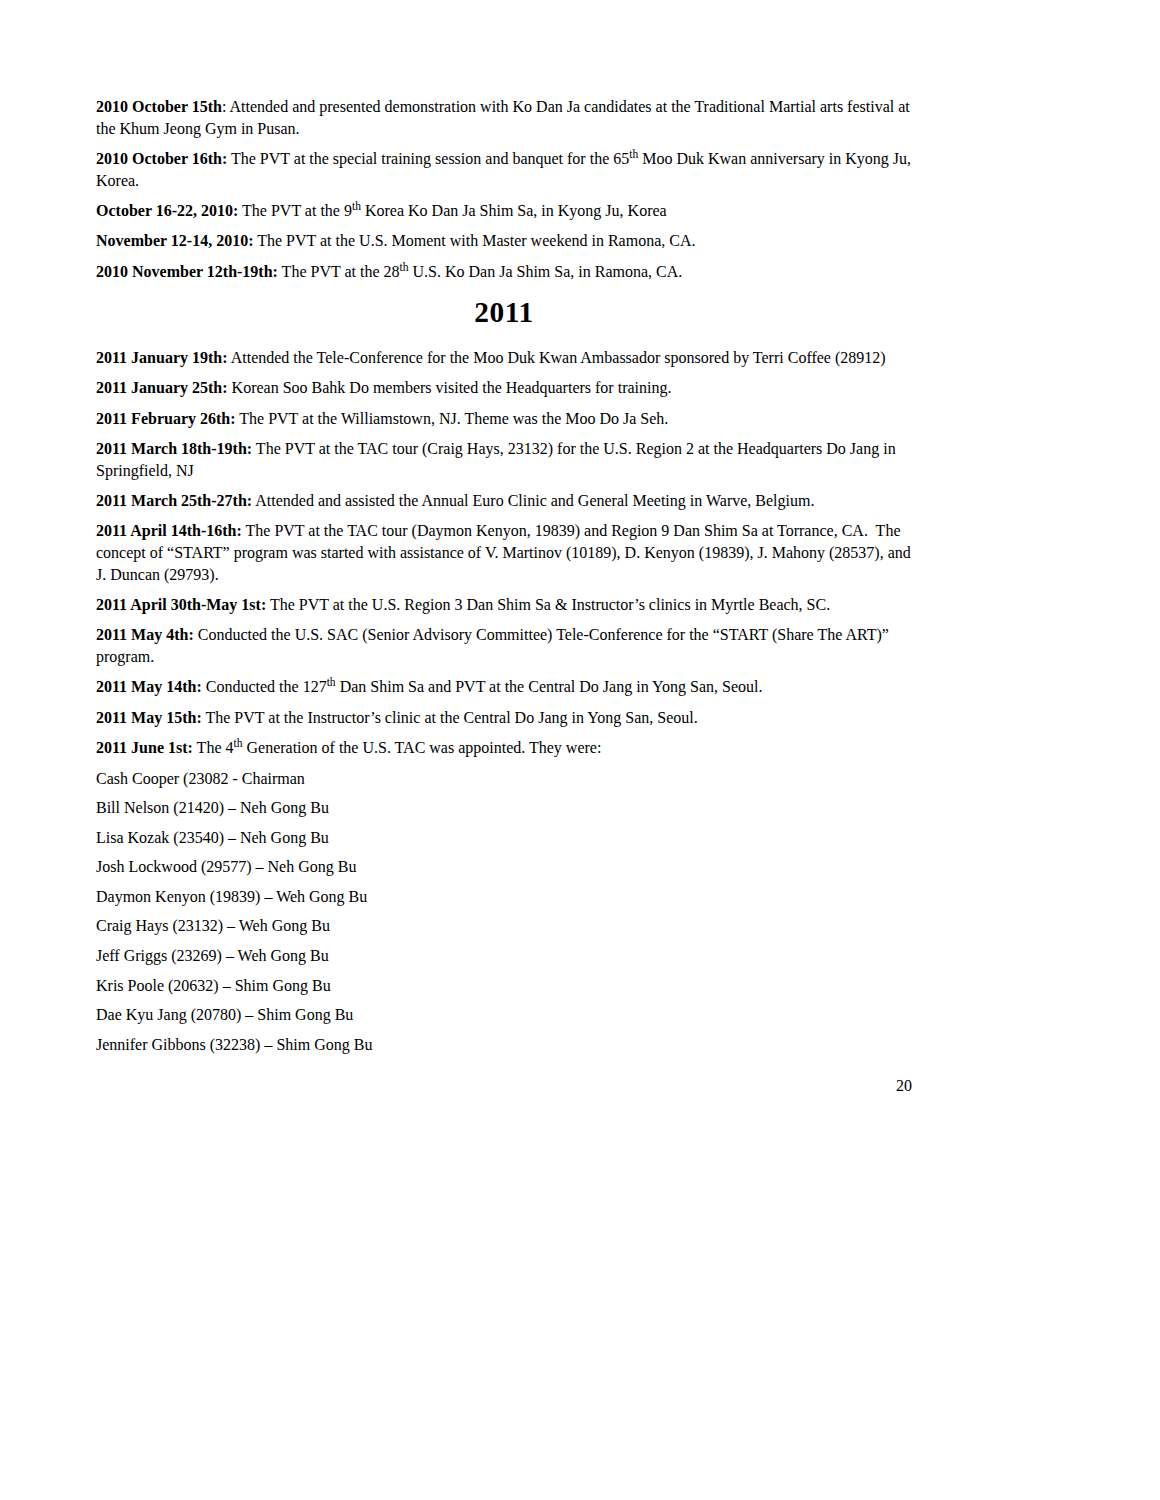2010 October 15th: Attended and presented demonstration with Ko Dan Ja candidates at the Traditional Martial arts festival at the Khum Jeong Gym in Pusan.
2010 October 16th: The PVT at the special training session and banquet for the 65th Moo Duk Kwan anniversary in Kyong Ju, Korea.
October 16-22, 2010: The PVT at the 9th Korea Ko Dan Ja Shim Sa, in Kyong Ju, Korea
November 12-14, 2010: The PVT at the U.S. Moment with Master weekend in Ramona, CA.
2010 November 12th-19th: The PVT at the 28th U.S. Ko Dan Ja Shim Sa, in Ramona, CA.
2011
2011 January 19th: Attended the Tele-Conference for the Moo Duk Kwan Ambassador sponsored by Terri Coffee (28912)
2011 January 25th: Korean Soo Bahk Do members visited the Headquarters for training.
2011 February 26th: The PVT at the Williamstown, NJ. Theme was the Moo Do Ja Seh.
2011 March 18th-19th: The PVT at the TAC tour (Craig Hays, 23132) for the U.S. Region 2 at the Headquarters Do Jang in Springfield, NJ
2011 March 25th-27th: Attended and assisted the Annual Euro Clinic and General Meeting in Warve, Belgium.
2011 April 14th-16th: The PVT at the TAC tour (Daymon Kenyon, 19839) and Region 9 Dan Shim Sa at Torrance, CA. The concept of “START” program was started with assistance of V. Martinov (10189), D. Kenyon (19839), J. Mahony (28537), and J. Duncan (29793).
2011 April 30th-May 1st: The PVT at the U.S. Region 3 Dan Shim Sa & Instructor’s clinics in Myrtle Beach, SC.
2011 May 4th: Conducted the U.S. SAC (Senior Advisory Committee) Tele-Conference for the “START (Share The ART)” program.
2011 May 14th: Conducted the 127th Dan Shim Sa and PVT at the Central Do Jang in Yong San, Seoul.
2011 May 15th: The PVT at the Instructor’s clinic at the Central Do Jang in Yong San, Seoul.
2011 June 1st: The 4th Generation of the U.S. TAC was appointed. They were:
Cash Cooper (23082 - Chairman
Bill Nelson (21420) – Neh Gong Bu
Lisa Kozak (23540) – Neh Gong Bu
Josh Lockwood (29577) – Neh Gong Bu
Daymon Kenyon (19839) – Weh Gong Bu
Craig Hays (23132) – Weh Gong Bu
Jeff Griggs (23269) – Weh Gong Bu
Kris Poole (20632) – Shim Gong Bu
Dae Kyu Jang (20780) – Shim Gong Bu
Jennifer Gibbons (32238) – Shim Gong Bu
20